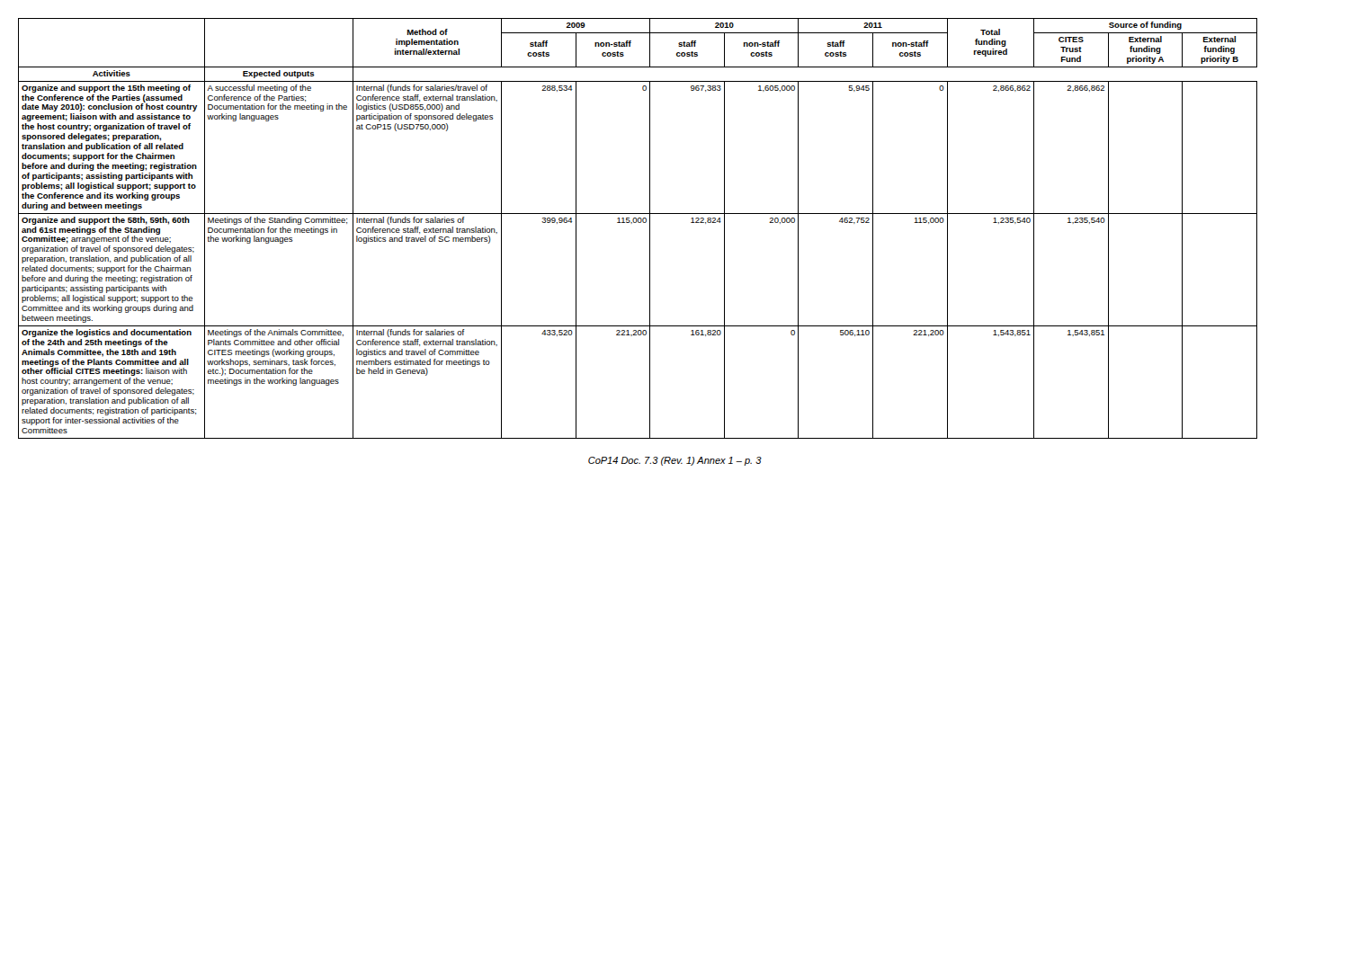| | | Method of implementation internal/external | 2009 | 2010 | 2011 | Total funding required | Source of funding |
| --- | --- | --- | --- | --- | --- | --- | --- |
| staff costs | non-staff costs | staff costs | non-staff costs | staff costs | non-staff costs | CITES Trust Fund | External funding priority A | External funding priority B |
| Activities | Expected outputs | |
| Organize and support the 15th meeting of the Conference of the Parties (assumed date May 2010): conclusion of host country agreement; liaison with and assistance to the host country; organization of travel of sponsored delegates; preparation, translation and publication of all related documents; support for the Chairmen before and during the meeting; registration of participants; assisting participants with problems; all logistical support; support to the Conference and its working groups during and between meetings | A successful meeting of the Conference of the Parties; Documentation for the meeting in the working languages | Internal (funds for salaries/travel of Conference staff, external translation, logistics (USD855,000) and participation of sponsored delegates at CoP15 (USD750,000) | 288,534 | 0 | 967,383 | 1,605,000 | 5,945 | 0 | 2,866,862 | 2,866,862 | | |
| Organize and support the 58th, 59th, 60th and 61st meetings of the Standing Committee; arrangement of the venue; organization of travel of sponsored delegates; preparation, translation, and publication of all related documents; support for the Chairman before and during the meeting; registration of participants; assisting participants with problems; all logistical support; support to the Committee and its working groups during and between meetings. | Meetings of the Standing Committee; Documentation for the meetings in the working languages | Internal (funds for salaries of Conference staff, external translation, logistics and travel of SC members) | 399,964 | 115,000 | 122,824 | 20,000 | 462,752 | 115,000 | 1,235,540 | 1,235,540 | | |
| Organize the logistics and documentation of the 24th and 25th meetings of the Animals Committee, the 18th and 19th meetings of the Plants Committee and all other official CITES meetings: liaison with host country; arrangement of the venue; organization of travel of sponsored delegates; preparation, translation and publication of all related documents; registration of participants; support for inter-sessional activities of the Committees | Meetings of the Animals Committee, Plants Committee and other official CITES meetings (working groups, workshops, seminars, task forces, etc.); Documentation for the meetings in the working languages | Internal (funds for salaries of Conference staff, external translation, logistics and travel of Committee members estimated for meetings to be held in Geneva) | 433,520 | 221,200 | 161,820 | 0 | 506,110 | 221,200 | 1,543,851 | 1,543,851 | | |
CoP14 Doc. 7.3 (Rev. 1) Annex 1 – p. 3